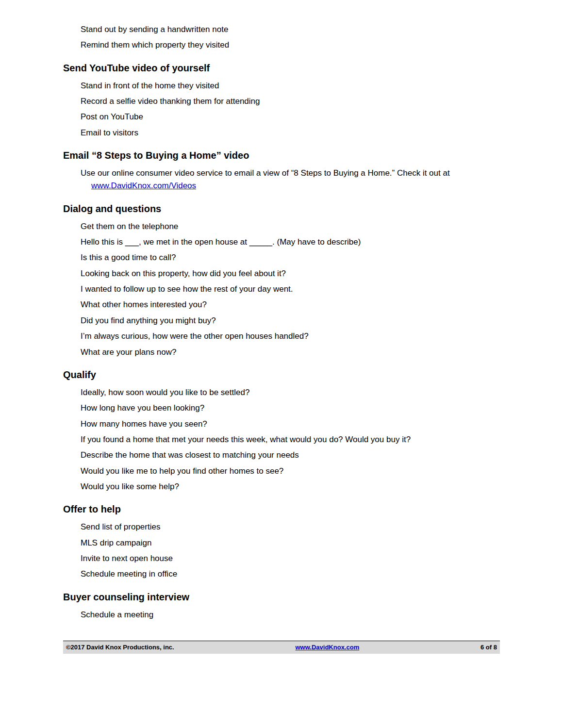Stand out by sending a handwritten note
Remind them which property they visited
Send YouTube video of yourself
Stand in front of the home they visited
Record a selfie video thanking them for attending
Post on YouTube
Email to visitors
Email “8 Steps to Buying a Home” video
Use our online consumer video service to email a view of “8 Steps to Buying a Home.” Check it out at www.DavidKnox.com/Videos
Dialog and questions
Get them on the telephone
Hello this is ___, we met in the open house at _____. (May have to describe)
Is this a good time to call?
Looking back on this property, how did you feel about it?
I wanted to follow up to see how the rest of your day went.
What other homes interested you?
Did you find anything you might buy?
I’m always curious, how were the other open houses handled?
What are your plans now?
Qualify
Ideally, how soon would you like to be settled?
How long have you been looking?
How many homes have you seen?
If you found a home that met your needs this week, what would you do? Would you buy it?
Describe the home that was closest to matching your needs
Would you like me to help you find other homes to see?
Would you like some help?
Offer to help
Send list of properties
MLS drip campaign
Invite to next open house
Schedule meeting in office
Buyer counseling interview
Schedule a meeting
©2017 David Knox Productions, inc. www.DavidKnox.com 6 of 8